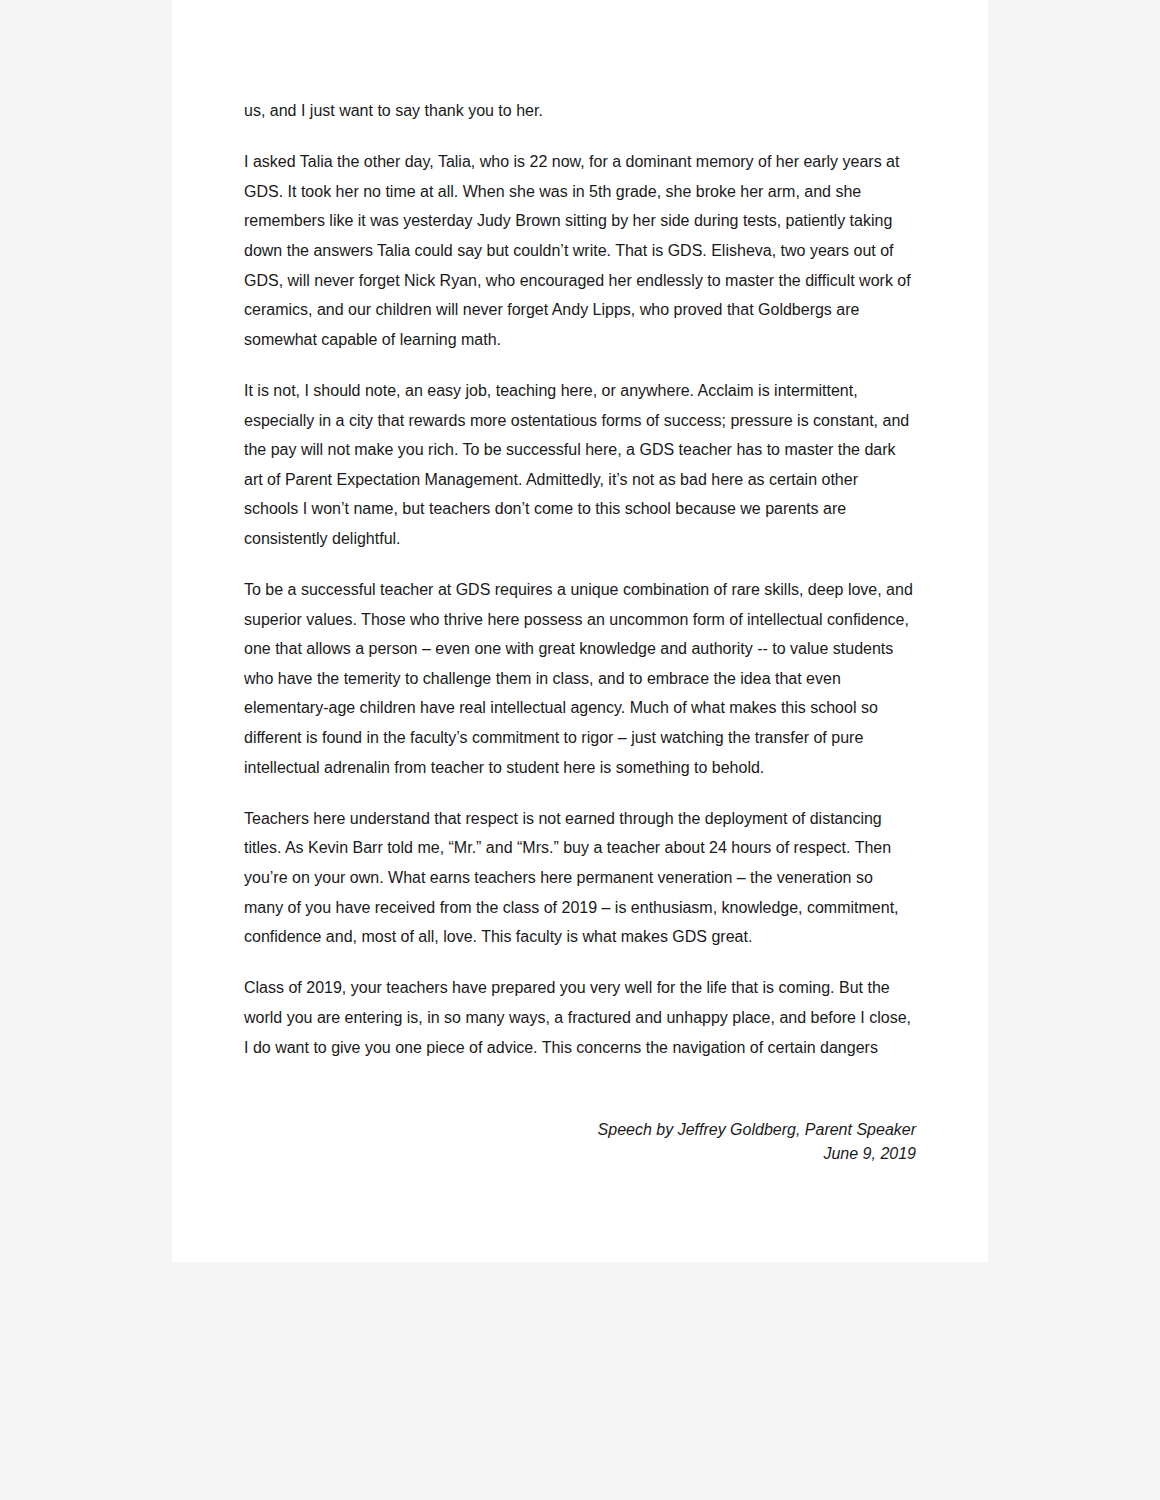us, and I just want to say thank you to her.
I asked Talia the other day, Talia, who is 22 now, for a dominant memory of her early years at GDS. It took her no time at all. When she was in 5th grade, she broke her arm, and she remembers like it was yesterday Judy Brown sitting by her side during tests, patiently taking down the answers Talia could say but couldn’t write. That is GDS. Elisheva, two years out of GDS, will never forget Nick Ryan, who encouraged her endlessly to master the difficult work of ceramics, and our children will never forget Andy Lipps, who proved that Goldbergs are somewhat capable of learning math.
It is not, I should note, an easy job, teaching here, or anywhere. Acclaim is intermittent, especially in a city that rewards more ostentatious forms of success; pressure is constant, and the pay will not make you rich. To be successful here, a GDS teacher has to master the dark art of Parent Expectation Management. Admittedly, it’s not as bad here as certain other schools I won’t name, but teachers don’t come to this school because we parents are consistently delightful.
To be a successful teacher at GDS requires a unique combination of rare skills, deep love, and superior values. Those who thrive here possess an uncommon form of intellectual confidence, one that allows a person – even one with great knowledge and authority -- to value students who have the temerity to challenge them in class, and to embrace the idea that even elementary-age children have real intellectual agency. Much of what makes this school so different is found in the faculty’s commitment to rigor – just watching the transfer of pure intellectual adrenalin from teacher to student here is something to behold.
Teachers here understand that respect is not earned through the deployment of distancing titles. As Kevin Barr told me, “Mr.” and “Mrs.” buy a teacher about 24 hours of respect. Then you’re on your own. What earns teachers here permanent veneration – the veneration so many of you have received from the class of 2019 – is enthusiasm, knowledge, commitment, confidence and, most of all, love. This faculty is what makes GDS great.
Class of 2019, your teachers have prepared you very well for the life that is coming. But the world you are entering is, in so many ways, a fractured and unhappy place, and before I close, I do want to give you one piece of advice. This concerns the navigation of certain dangers
Speech by Jeffrey Goldberg, Parent Speaker
June 9, 2019